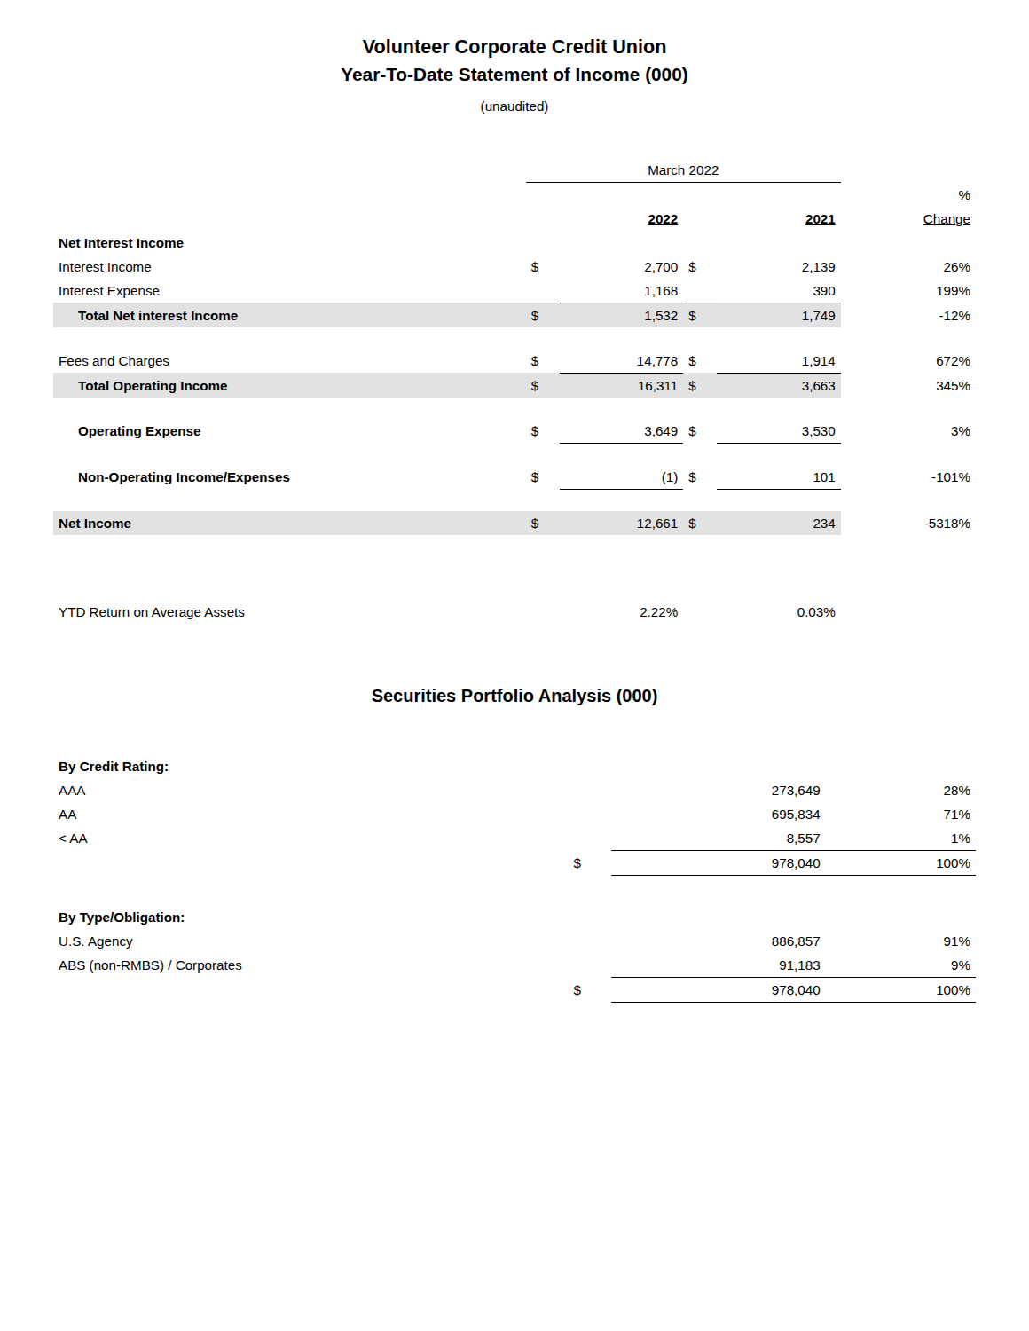Volunteer Corporate Credit Union
Year-To-Date Statement of Income (000)
(unaudited)
| | March 2022 | |
| | | | | | % |
| | | 2022 | | 2021 | Change |
| Net Interest Income | | | | | |
| Interest Income | $ | 2,700 | $ | 2,139 | 26% |
| Interest Expense | | 1,168 | | 390 | 199% |
| Total Net interest Income | $ | 1,532 | $ | 1,749 | -12% |
| Fees and Charges | $ | 14,778 | $ | 1,914 | 672% |
| Total Operating Income | $ | 16,311 | $ | 3,663 | 345% |
| Operating Expense | $ | 3,649 | $ | 3,530 | 3% |
| Non-Operating Income/Expenses | $ | (1) | $ | 101 | -101% |
| Net Income | $ | 12,661 | $ | 234 | -5318% |
| YTD Return on Average Assets | | 2.22% | | 0.03% | |
Securities Portfolio Analysis (000)
| By Credit Rating: | | | |
| AAA | | 273,649 | 28% |
| AA | | 695,834 | 71% |
| < AA | | 8,557 | 1% |
| | $ | 978,040 | 100% |
| By Type/Obligation: | | | |
| U.S. Agency | | 886,857 | 91% |
| ABS (non-RMBS) / Corporates | | 91,183 | 9% |
| | $ | 978,040 | 100% |